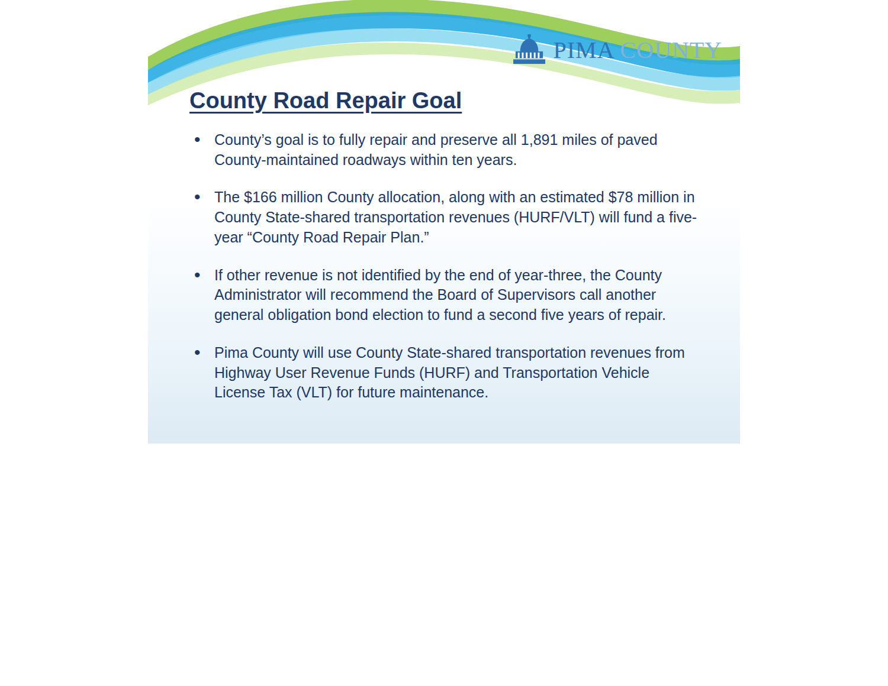PIMA COUNTY
County Road Repair Goal
County’s goal is to fully repair and preserve all 1,891 miles of paved County-maintained roadways within ten years.
The $166 million County allocation, along with an estimated $78 million in County State-shared transportation revenues (HURF/VLT) will fund a five-year “County Road Repair Plan.”
If other revenue is not identified by the end of year-three, the County Administrator will recommend the Board of Supervisors call another general obligation bond election to fund a second five years of repair.
Pima County will use County State-shared transportation revenues from Highway User Revenue Funds (HURF) and Transportation Vehicle License Tax (VLT) for future maintenance.